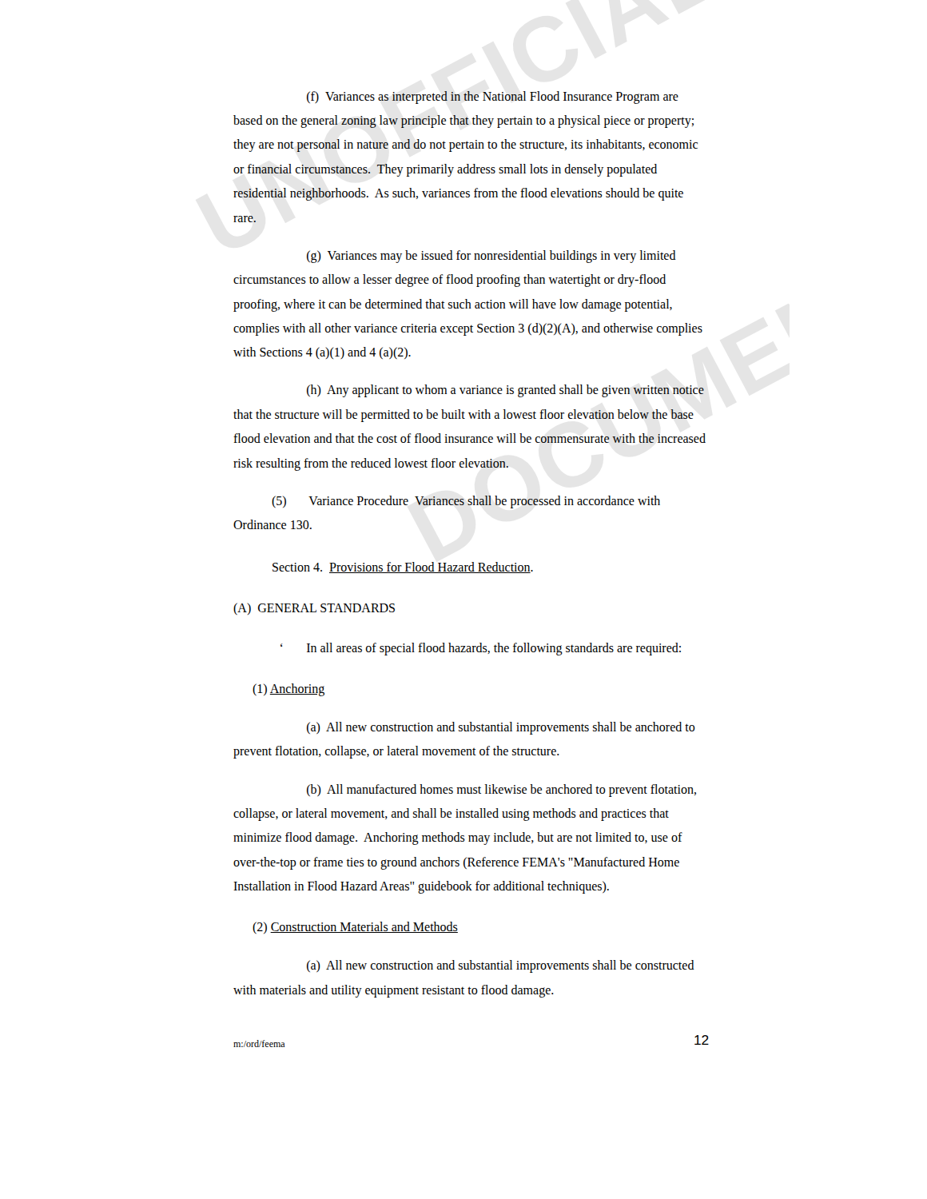UNOFFICIAL DOCUMENT
(f) Variances as interpreted in the National Flood Insurance Program are based on the general zoning law principle that they pertain to a physical piece or property; they are not personal in nature and do not pertain to the structure, its inhabitants, economic or financial circumstances. They primarily address small lots in densely populated residential neighborhoods. As such, variances from the flood elevations should be quite rare.
(g) Variances may be issued for nonresidential buildings in very limited circumstances to allow a lesser degree of flood proofing than watertight or dry-flood proofing, where it can be determined that such action will have low damage potential, complies with all other variance criteria except Section 3 (d)(2)(A), and otherwise complies with Sections 4 (a)(1) and 4 (a)(2).
(h) Any applicant to whom a variance is granted shall be given written notice that the structure will be permitted to be built with a lowest floor elevation below the base flood elevation and that the cost of flood insurance will be commensurate with the increased risk resulting from the reduced lowest floor elevation.
(5) Variance Procedure Variances shall be processed in accordance with Ordinance 130.
Section 4. Provisions for Flood Hazard Reduction.
(A) GENERAL STANDARDS
In all areas of special flood hazards, the following standards are required:
(1) Anchoring
(a) All new construction and substantial improvements shall be anchored to prevent flotation, collapse, or lateral movement of the structure.
(b) All manufactured homes must likewise be anchored to prevent flotation, collapse, or lateral movement, and shall be installed using methods and practices that minimize flood damage. Anchoring methods may include, but are not limited to, use of over-the-top or frame ties to ground anchors (Reference FEMA's "Manufactured Home Installation in Flood Hazard Areas" guidebook for additional techniques).
(2) Construction Materials and Methods
(a) All new construction and substantial improvements shall be constructed with materials and utility equipment resistant to flood damage.
m:/ord/feema 12